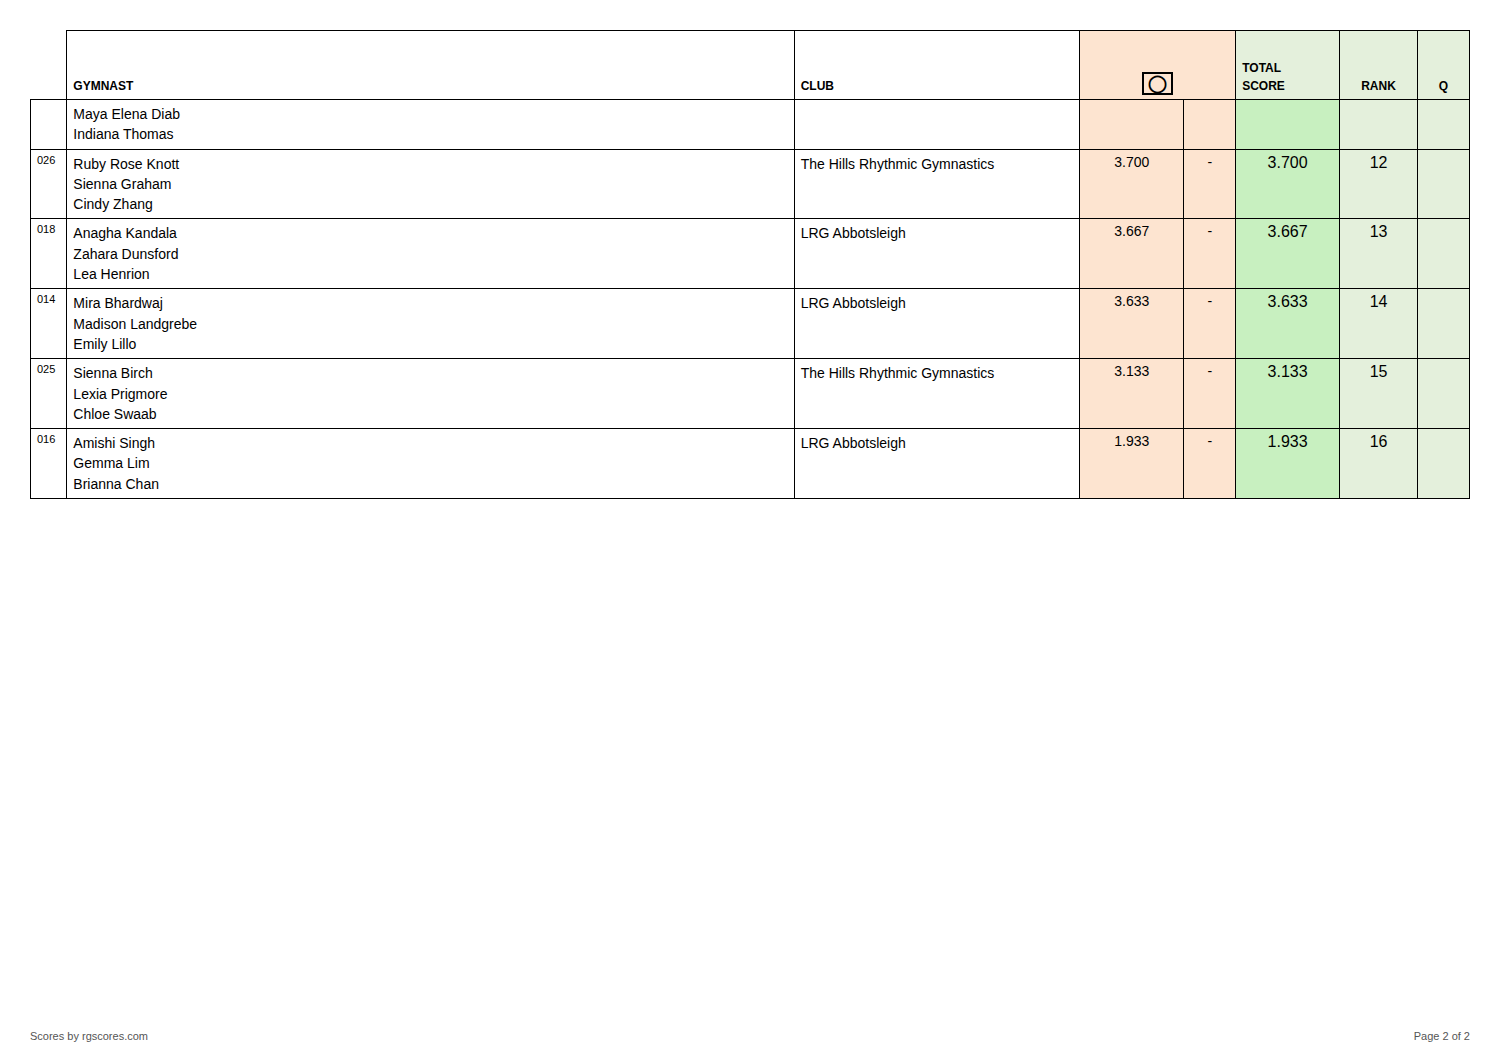| | Gymnast | Club | ◯ | Total Score | Rank | Q |
| --- | --- | --- | --- | --- | --- | --- |
| | Maya Elena Diab Indiana Thomas | | | | | | |
| 026 | Ruby Rose Knott Sienna Graham Cindy Zhang | The Hills Rhythmic Gymnastics | 3.700 | - | 3.700 | 12 | |
| 018 | Anagha Kandala Zahara Dunsford Lea Henrion | LRG Abbotsleigh | 3.667 | - | 3.667 | 13 | |
| 014 | Mira Bhardwaj Madison Landgrebe Emily Lillo | LRG Abbotsleigh | 3.633 | - | 3.633 | 14 | |
| 025 | Sienna Birch Lexia Prigmore Chloe Swaab | The Hills Rhythmic Gymnastics | 3.133 | - | 3.133 | 15 | |
| 016 | Amishi Singh Gemma Lim Brianna Chan | LRG Abbotsleigh | 1.933 | - | 1.933 | 16 | |
Scores by rgscores.com Page 2 of 2